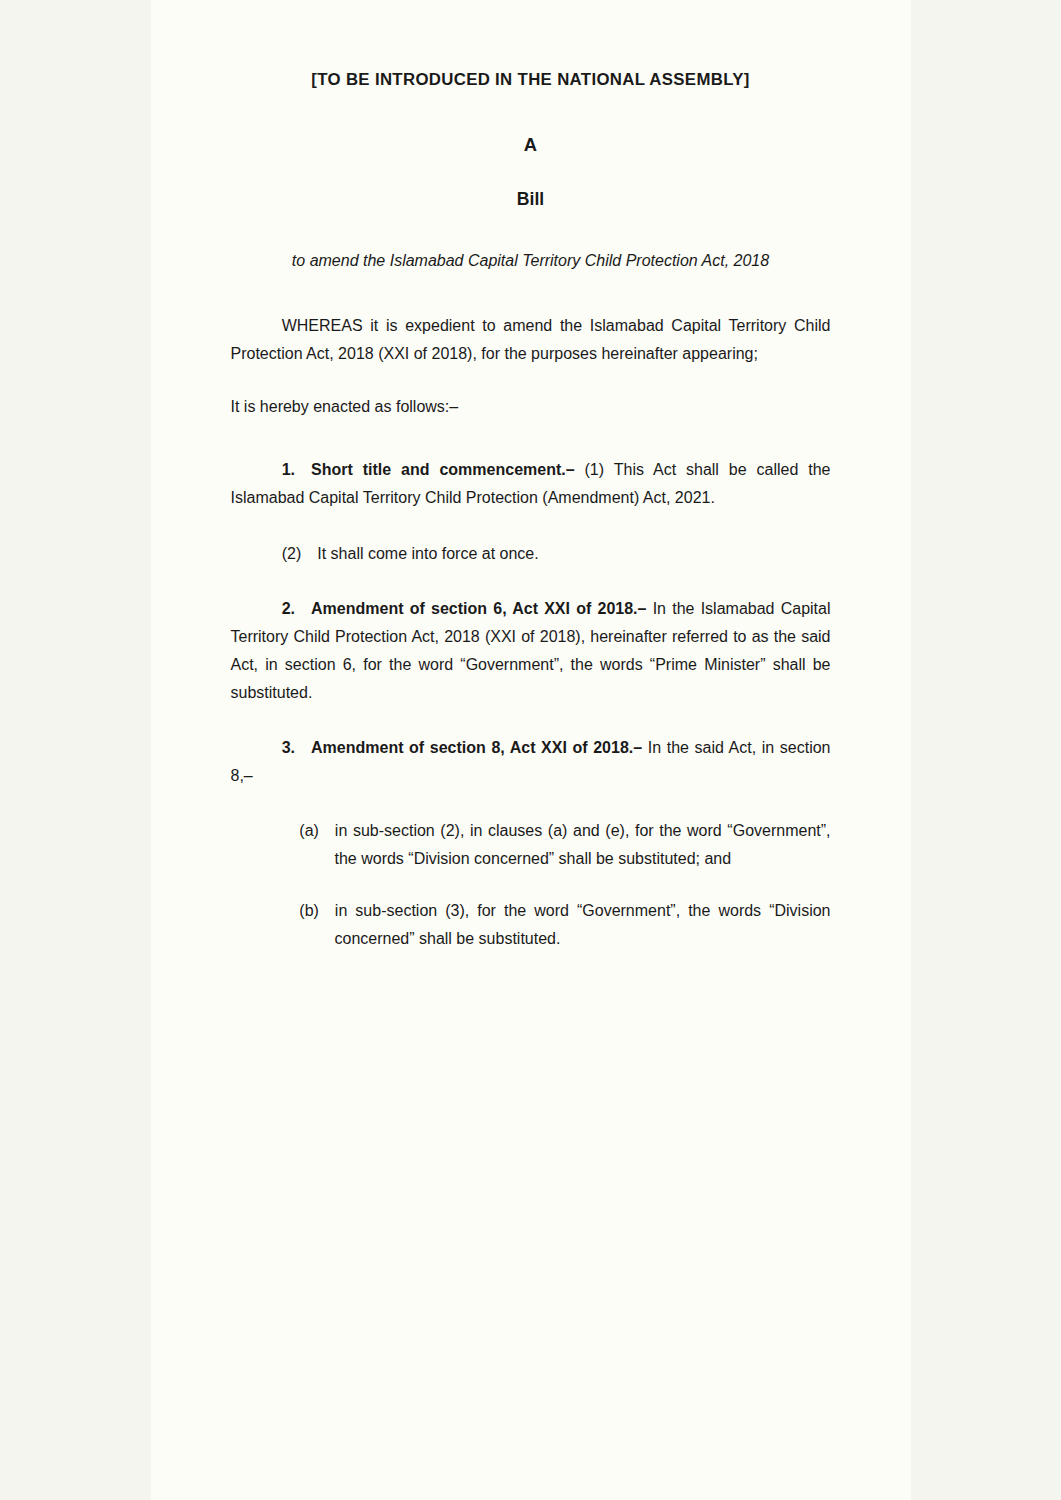[TO BE INTRODUCED IN THE NATIONAL ASSEMBLY]
A
Bill
to amend the Islamabad Capital Territory Child Protection Act, 2018
WHEREAS it is expedient to amend the Islamabad Capital Territory Child Protection Act, 2018 (XXI of 2018), for the purposes hereinafter appearing;
It is hereby enacted as follows:–
1. Short title and commencement.– (1) This Act shall be called the Islamabad Capital Territory Child Protection (Amendment) Act, 2021.
(2) It shall come into force at once.
2. Amendment of section 6, Act XXI of 2018.– In the Islamabad Capital Territory Child Protection Act, 2018 (XXI of 2018), hereinafter referred to as the said Act, in section 6, for the word “Government”, the words “Prime Minister” shall be substituted.
3. Amendment of section 8, Act XXI of 2018.– In the said Act, in section 8,–
(a) in sub-section (2), in clauses (a) and (e), for the word “Government”, the words “Division concerned” shall be substituted; and
(b) in sub-section (3), for the word “Government”, the words “Division concerned” shall be substituted.